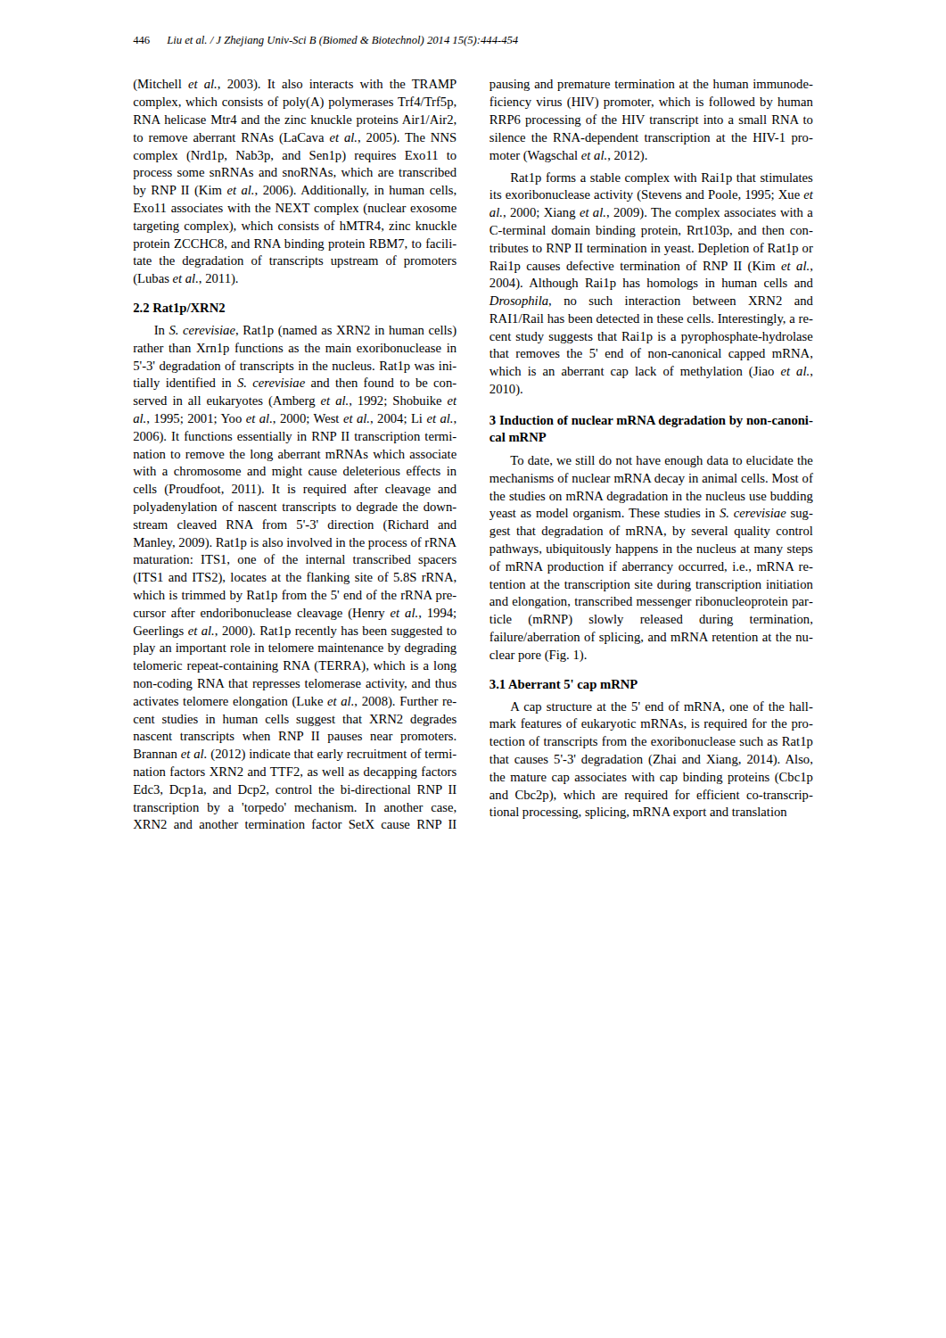446 Liu et al. / J Zhejiang Univ-Sci B (Biomed & Biotechnol) 2014 15(5):444-454
(Mitchell et al., 2003). It also interacts with the TRAMP complex, which consists of poly(A) polymerases Trf4/Trf5p, RNA helicase Mtr4 and the zinc knuckle proteins Air1/Air2, to remove aberrant RNAs (LaCava et al., 2005). The NNS complex (Nrd1p, Nab3p, and Sen1p) requires Exo11 to process some snRNAs and snoRNAs, which are transcribed by RNP II (Kim et al., 2006). Additionally, in human cells, Exo11 associates with the NEXT complex (nuclear exosome targeting complex), which consists of hMTR4, zinc knuckle protein ZCCHC8, and RNA binding protein RBM7, to facilitate the degradation of transcripts upstream of promoters (Lubas et al., 2011).
2.2 Rat1p/XRN2
In S. cerevisiae, Rat1p (named as XRN2 in human cells) rather than Xrn1p functions as the main exoribonuclease in 5'-3' degradation of transcripts in the nucleus. Rat1p was initially identified in S. cerevisiae and then found to be conserved in all eukaryotes (Amberg et al., 1992; Shobuike et al., 1995; 2001; Yoo et al., 2000; West et al., 2004; Li et al., 2006). It functions essentially in RNP II transcription termination to remove the long aberrant mRNAs which associate with a chromosome and might cause deleterious effects in cells (Proudfoot, 2011). It is required after cleavage and polyadenylation of nascent transcripts to degrade the downstream cleaved RNA from 5'-3' direction (Richard and Manley, 2009). Rat1p is also involved in the process of rRNA maturation: ITS1, one of the internal transcribed spacers (ITS1 and ITS2), locates at the flanking site of 5.8S rRNA, which is trimmed by Rat1p from the 5' end of the rRNA precursor after endoribonuclease cleavage (Henry et al., 1994; Geerlings et al., 2000). Rat1p recently has been suggested to play an important role in telomere maintenance by degrading telomeric repeat-containing RNA (TERRA), which is a long non-coding RNA that represses telomerase activity, and thus activates telomere elongation (Luke et al., 2008). Further recent studies in human cells suggest that XRN2 degrades nascent transcripts when RNP II pauses near promoters. Brannan et al. (2012) indicate that early recruitment of termination factors XRN2 and TTF2, as well as decapping factors Edc3, Dcp1a, and Dcp2, control the bi-directional RNP II transcription by a 'torpedo' mechanism. In another case, XRN2 and another termination factor SetX cause RNP II pausing and premature termination at the human immunodeficiency virus (HIV) promoter, which is followed by human RRP6 processing of the HIV transcript into a small RNA to silence the RNA-dependent transcription at the HIV-1 promoter (Wagschal et al., 2012).
Rat1p forms a stable complex with Rai1p that stimulates its exoribonuclease activity (Stevens and Poole, 1995; Xue et al., 2000; Xiang et al., 2009). The complex associates with a C-terminal domain binding protein, Rrt103p, and then contributes to RNP II termination in yeast. Depletion of Rat1p or Rai1p causes defective termination of RNP II (Kim et al., 2004). Although Rai1p has homologs in human cells and Drosophila, no such interaction between XRN2 and RAI1/Rail has been detected in these cells. Interestingly, a recent study suggests that Rai1p is a pyrophosphate-hydrolase that removes the 5' end of non-canonical capped mRNA, which is an aberrant cap lack of methylation (Jiao et al., 2010).
3 Induction of nuclear mRNA degradation by non-canonical mRNP
To date, we still do not have enough data to elucidate the mechanisms of nuclear mRNA decay in animal cells. Most of the studies on mRNA degradation in the nucleus use budding yeast as model organism. These studies in S. cerevisiae suggest that degradation of mRNA, by several quality control pathways, ubiquitously happens in the nucleus at many steps of mRNA production if aberrancy occurred, i.e., mRNA retention at the transcription site during transcription initiation and elongation, transcribed messenger ribonucleoprotein particle (mRNP) slowly released during termination, failure/aberration of splicing, and mRNA retention at the nuclear pore (Fig. 1).
3.1 Aberrant 5' cap mRNP
A cap structure at the 5' end of mRNA, one of the hallmark features of eukaryotic mRNAs, is required for the protection of transcripts from the exoribonuclease such as Rat1p that causes 5'-3' degradation (Zhai and Xiang, 2014). Also, the mature cap associates with cap binding proteins (Cbc1p and Cbc2p), which are required for efficient co-transcriptional processing, splicing, mRNA export and translation